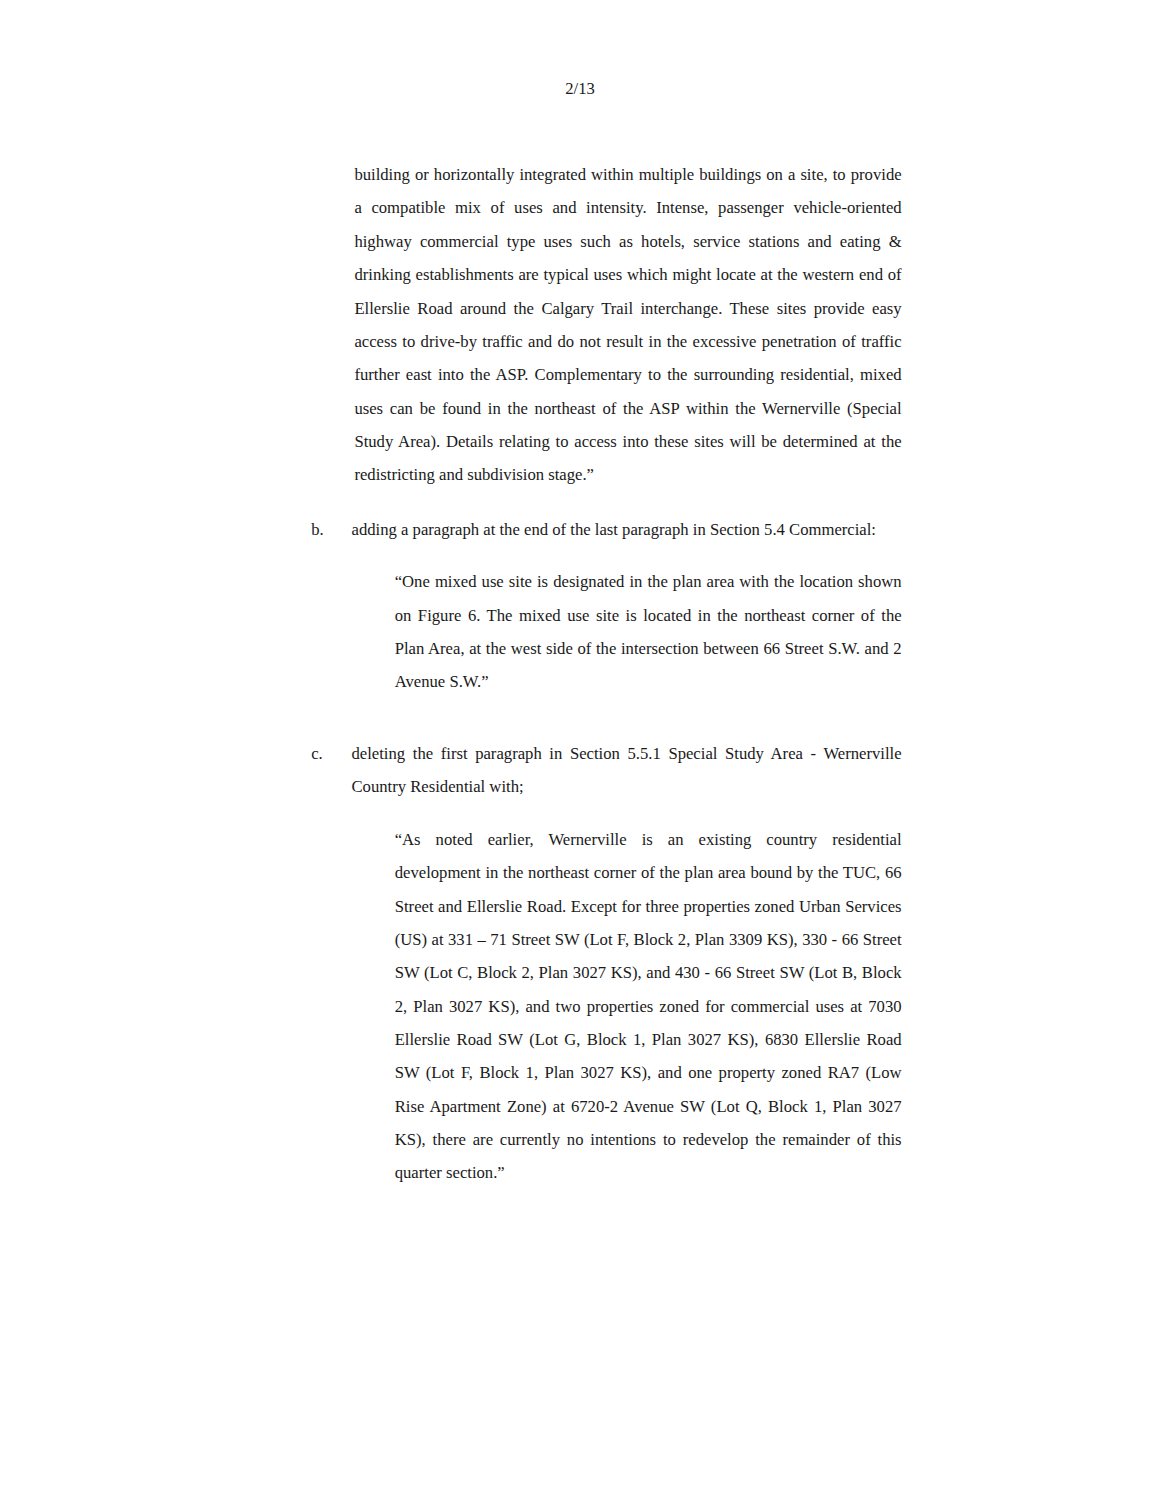2/13
building or horizontally integrated within multiple buildings on a site, to provide a compatible mix of uses and intensity. Intense, passenger vehicle-oriented highway commercial type uses such as hotels, service stations and eating & drinking establishments are typical uses which might locate at the western end of Ellerslie Road around the Calgary Trail interchange. These sites provide easy access to drive-by traffic and do not result in the excessive penetration of traffic further east into the ASP. Complementary to the surrounding residential, mixed uses can be found in the northeast of the ASP within the Wernerville (Special Study Area). Details relating to access into these sites will be determined at the redistricting and subdivision stage.”
b.
adding a paragraph at the end of the last paragraph in Section 5.4 Commercial:
“One mixed use site is designated in the plan area with the location shown on Figure 6. The mixed use site is located in the northeast corner of the Plan Area, at the west side of the intersection between 66 Street S.W. and 2 Avenue S.W.”
c.
deleting the first paragraph in Section 5.5.1 Special Study Area - Wernerville Country Residential with;
“As noted earlier, Wernerville is an existing country residential development in the northeast corner of the plan area bound by the TUC, 66 Street and Ellerslie Road. Except for three properties zoned Urban Services (US) at 331 – 71 Street SW (Lot F, Block 2, Plan 3309 KS), 330 - 66 Street SW (Lot C, Block 2, Plan 3027 KS), and 430 - 66 Street SW (Lot B, Block 2, Plan 3027 KS), and two properties zoned for commercial uses at 7030 Ellerslie Road SW (Lot G, Block 1, Plan 3027 KS), 6830 Ellerslie Road SW (Lot F, Block 1, Plan 3027 KS), and one property zoned RA7 (Low Rise Apartment Zone) at 6720-2 Avenue SW (Lot Q, Block 1, Plan 3027 KS), there are currently no intentions to redevelop the remainder of this quarter section.”